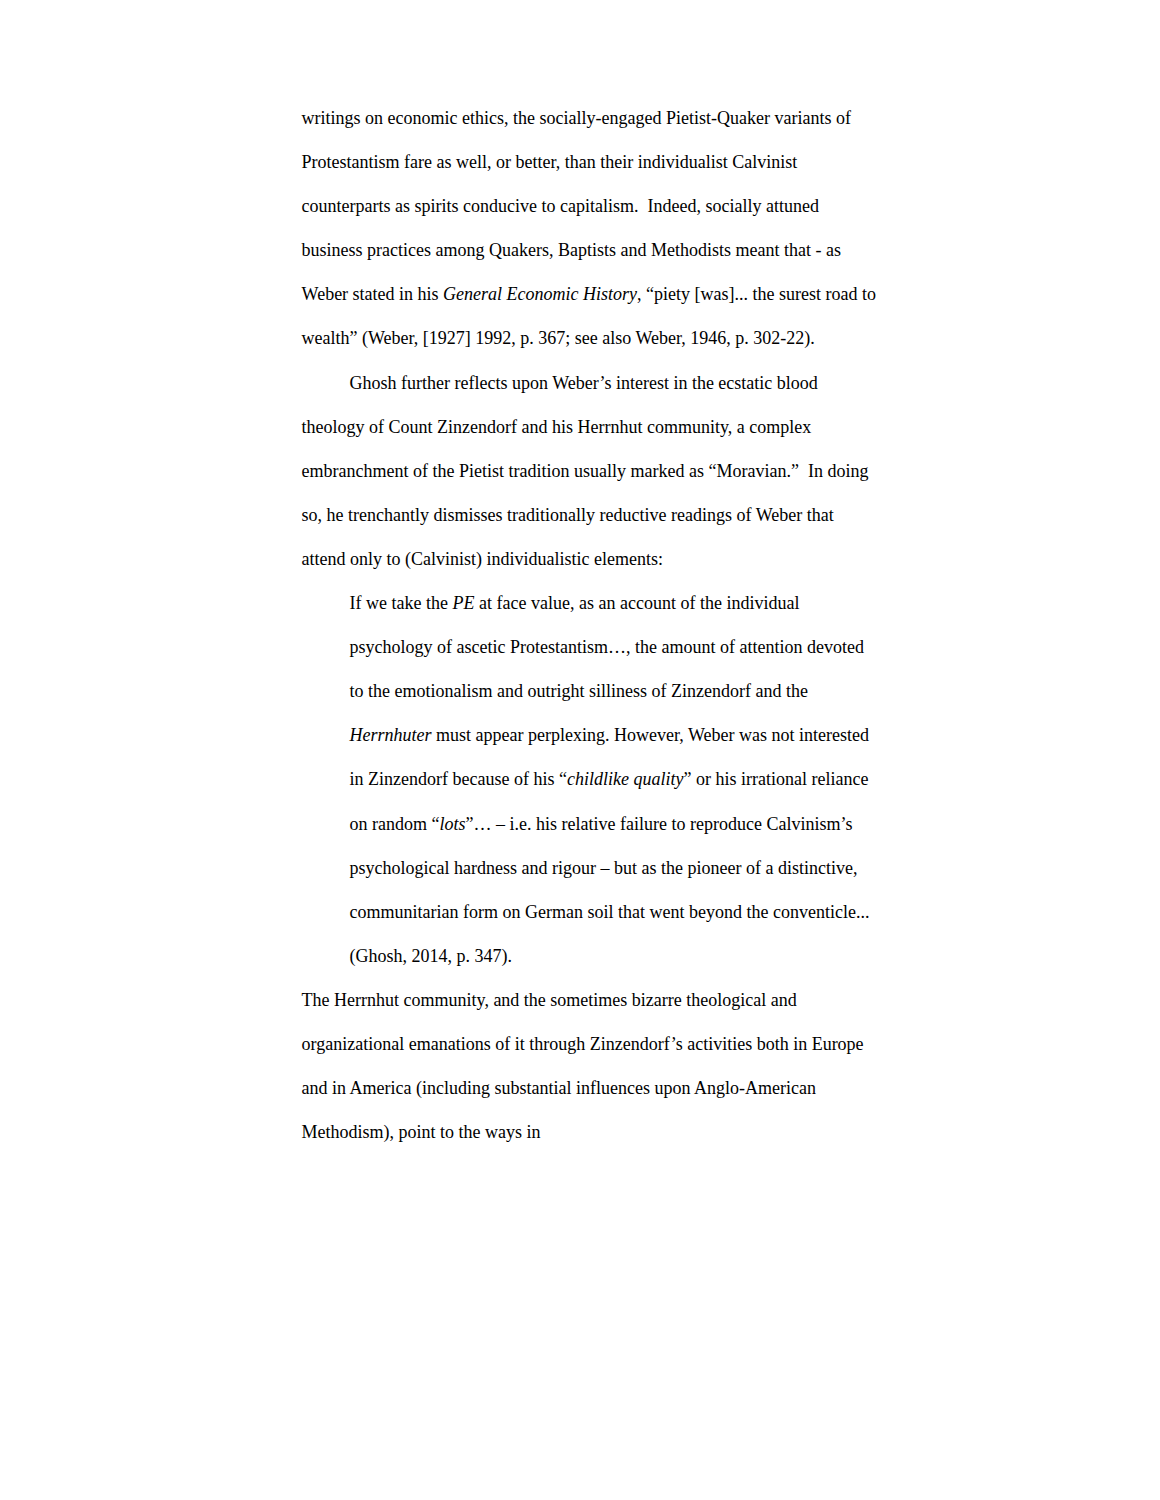writings on economic ethics, the socially-engaged Pietist-Quaker variants of Protestantism fare as well, or better, than their individualist Calvinist counterparts as spirits conducive to capitalism. Indeed, socially attuned business practices among Quakers, Baptists and Methodists meant that - as Weber stated in his General Economic History, “piety [was]... the surest road to wealth” (Weber, [1927] 1992, p. 367; see also Weber, 1946, p. 302-22).
Ghosh further reflects upon Weber’s interest in the ecstatic blood theology of Count Zinzendorf and his Herrnhut community, a complex embranchment of the Pietist tradition usually marked as “Moravian.” In doing so, he trenchantly dismisses traditionally reductive readings of Weber that attend only to (Calvinist) individualistic elements:
If we take the PE at face value, as an account of the individual psychology of ascetic Protestantism…, the amount of attention devoted to the emotionalism and outright silliness of Zinzendorf and the Herrnhuter must appear perplexing. However, Weber was not interested in Zinzendorf because of his “childlike quality” or his irrational reliance on random “lots”… – i.e. his relative failure to reproduce Calvinism’s psychological hardness and rigour – but as the pioneer of a distinctive, communitarian form on German soil that went beyond the conventicle... (Ghosh, 2014, p. 347).
The Herrnhut community, and the sometimes bizarre theological and organizational emanations of it through Zinzendorf’s activities both in Europe and in America (including substantial influences upon Anglo-American Methodism), point to the ways in